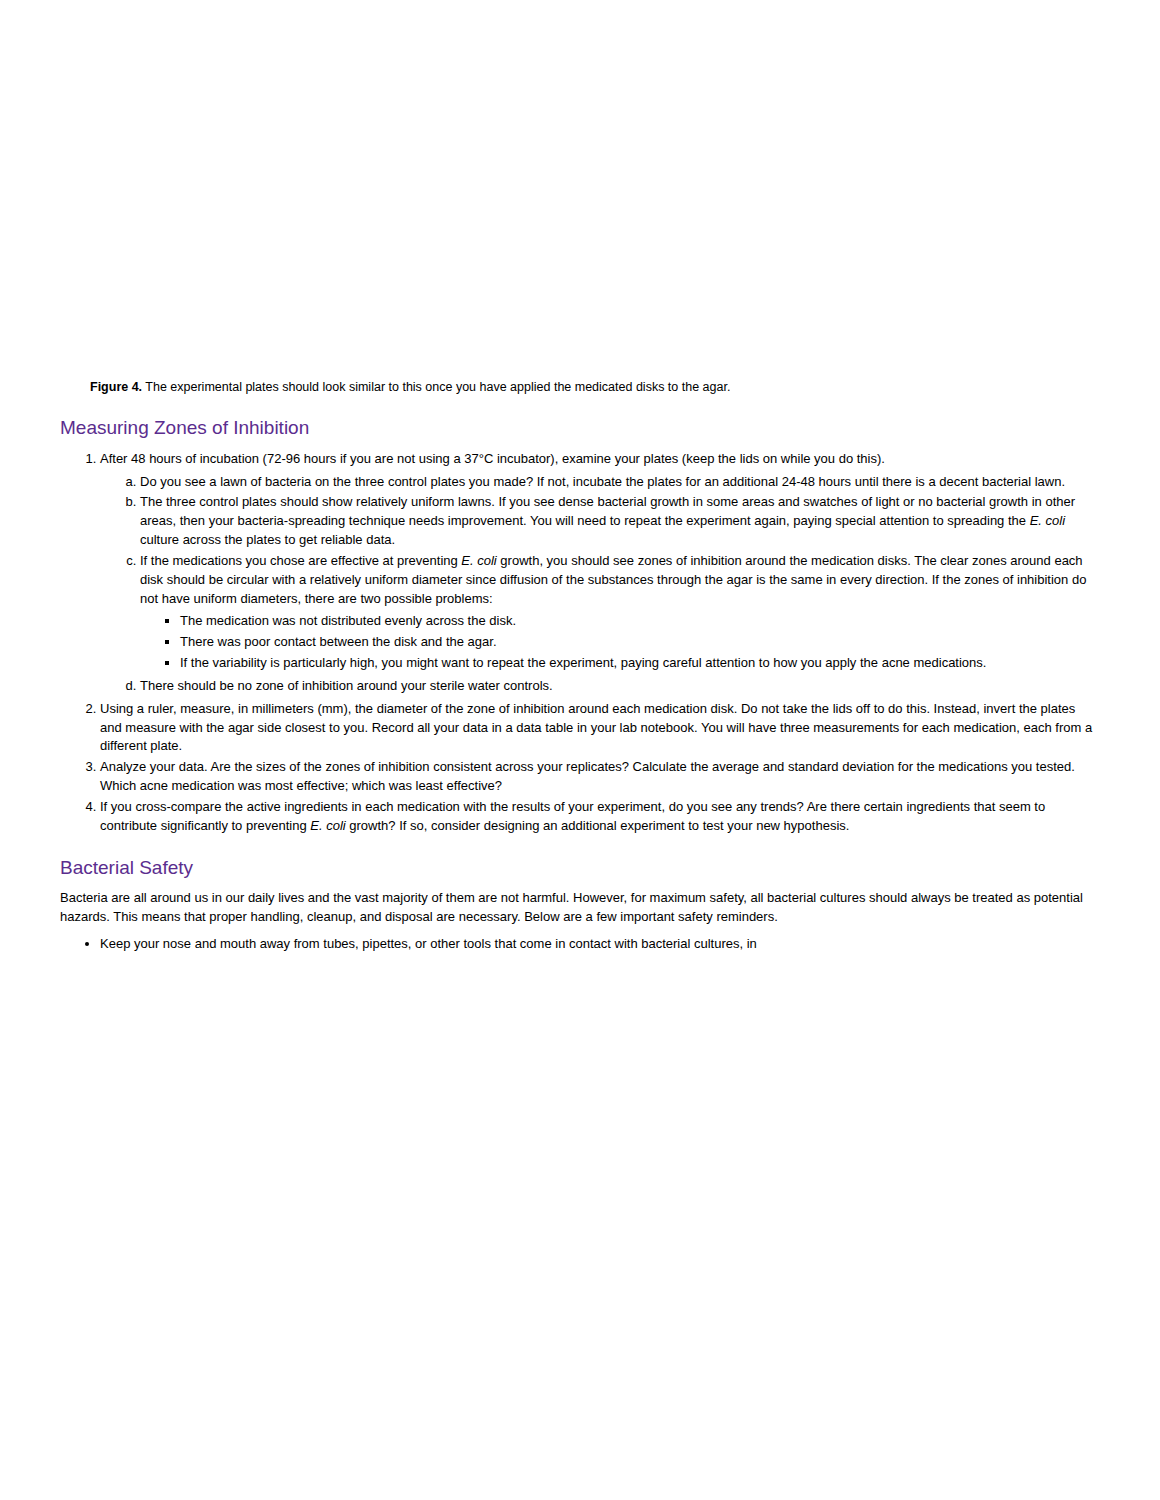Figure 4. The experimental plates should look similar to this once you have applied the medicated disks to the agar.
Measuring Zones of Inhibition
After 48 hours of incubation (72-96 hours if you are not using a 37°C incubator), examine your plates (keep the lids on while you do this).
Do you see a lawn of bacteria on the three control plates you made? If not, incubate the plates for an additional 24-48 hours until there is a decent bacterial lawn.
The three control plates should show relatively uniform lawns. If you see dense bacterial growth in some areas and swatches of light or no bacterial growth in other areas, then your bacteria-spreading technique needs improvement. You will need to repeat the experiment again, paying special attention to spreading the E. coli culture across the plates to get reliable data.
If the medications you chose are effective at preventing E. coli growth, you should see zones of inhibition around the medication disks. The clear zones around each disk should be circular with a relatively uniform diameter since diffusion of the substances through the agar is the same in every direction. If the zones of inhibition do not have uniform diameters, there are two possible problems:
The medication was not distributed evenly across the disk.
There was poor contact between the disk and the agar.
If the variability is particularly high, you might want to repeat the experiment, paying careful attention to how you apply the acne medications.
There should be no zone of inhibition around your sterile water controls.
Using a ruler, measure, in millimeters (mm), the diameter of the zone of inhibition around each medication disk. Do not take the lids off to do this. Instead, invert the plates and measure with the agar side closest to you. Record all your data in a data table in your lab notebook. You will have three measurements for each medication, each from a different plate.
Analyze your data. Are the sizes of the zones of inhibition consistent across your replicates? Calculate the average and standard deviation for the medications you tested. Which acne medication was most effective; which was least effective?
If you cross-compare the active ingredients in each medication with the results of your experiment, do you see any trends? Are there certain ingredients that seem to contribute significantly to preventing E. coli growth? If so, consider designing an additional experiment to test your new hypothesis.
Bacterial Safety
Bacteria are all around us in our daily lives and the vast majority of them are not harmful. However, for maximum safety, all bacterial cultures should always be treated as potential hazards. This means that proper handling, cleanup, and disposal are necessary. Below are a few important safety reminders.
Keep your nose and mouth away from tubes, pipettes, or other tools that come in contact with bacterial cultures, in